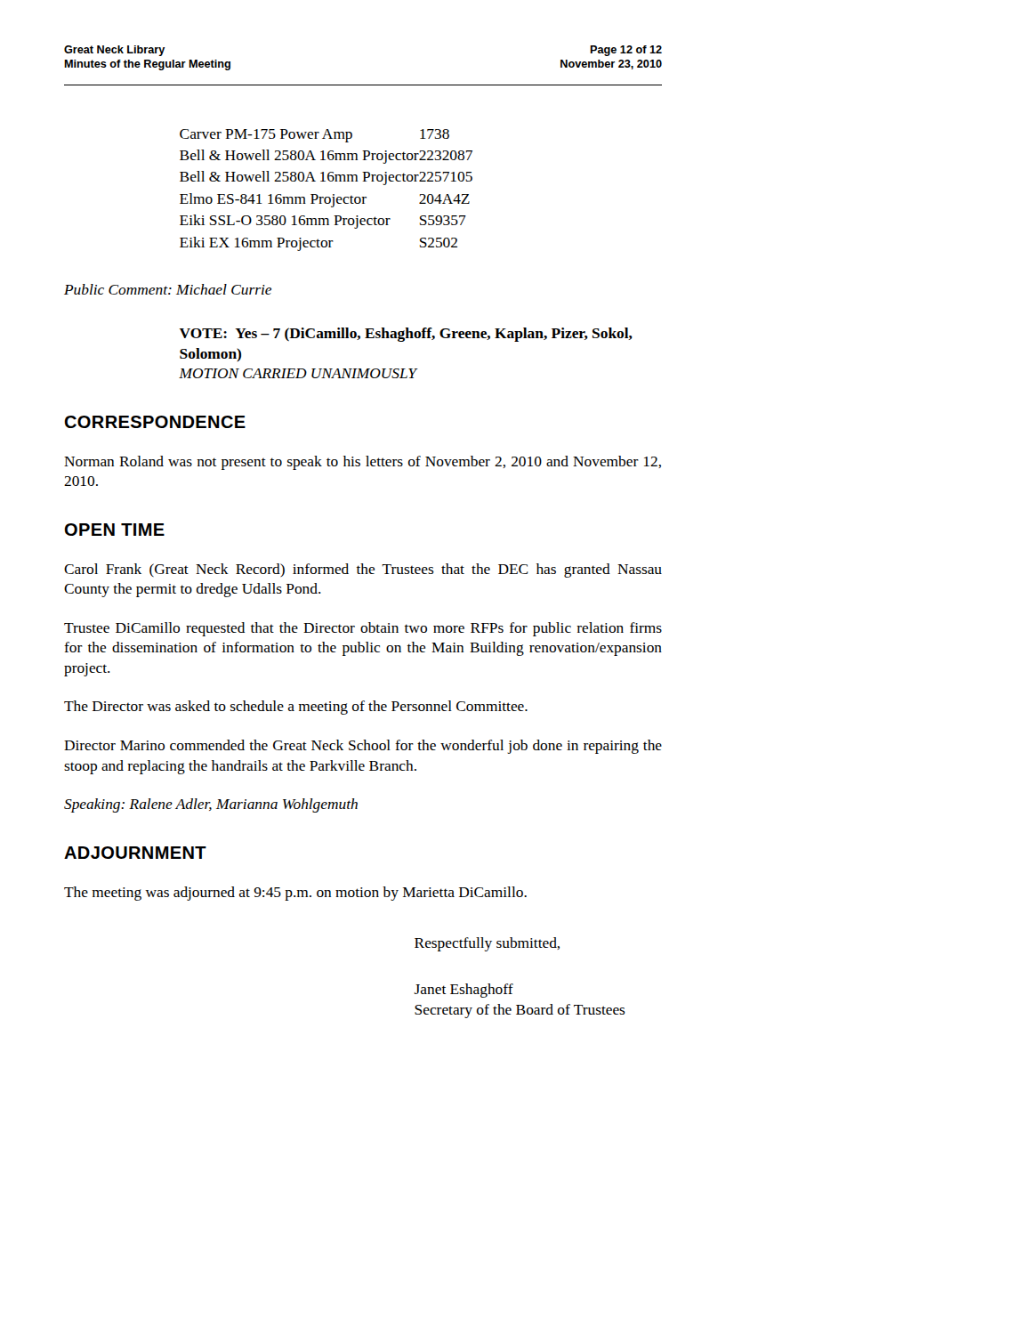Great Neck Library
Minutes of the Regular Meeting
Page 12 of 12
November 23, 2010
| Carver PM-175 Power Amp | 1738 |
| Bell & Howell 2580A 16mm Projector | 2232087 |
| Bell & Howell 2580A 16mm Projector | 2257105 |
| Elmo ES-841 16mm Projector | 204A4Z |
| Eiki SSL-O 3580 16mm Projector | S59357 |
| Eiki EX 16mm Projector | S2502 |
Public Comment: Michael Currie
VOTE: Yes – 7 (DiCamillo, Eshaghoff, Greene, Kaplan, Pizer, Sokol, Solomon)
MOTION CARRIED UNANIMOUSLY
CORRESPONDENCE
Norman Roland was not present to speak to his letters of November 2, 2010 and November 12, 2010.
OPEN TIME
Carol Frank (Great Neck Record) informed the Trustees that the DEC has granted Nassau County the permit to dredge Udalls Pond.
Trustee DiCamillo requested that the Director obtain two more RFPs for public relation firms for the dissemination of information to the public on the Main Building renovation/expansion project.
The Director was asked to schedule a meeting of the Personnel Committee.
Director Marino commended the Great Neck School for the wonderful job done in repairing the stoop and replacing the handrails at the Parkville Branch.
Speaking: Ralene Adler, Marianna Wohlgemuth
ADJOURNMENT
The meeting was adjourned at 9:45 p.m. on motion by Marietta DiCamillo.
Respectfully submitted,
Janet Eshaghoff
Secretary of the Board of Trustees